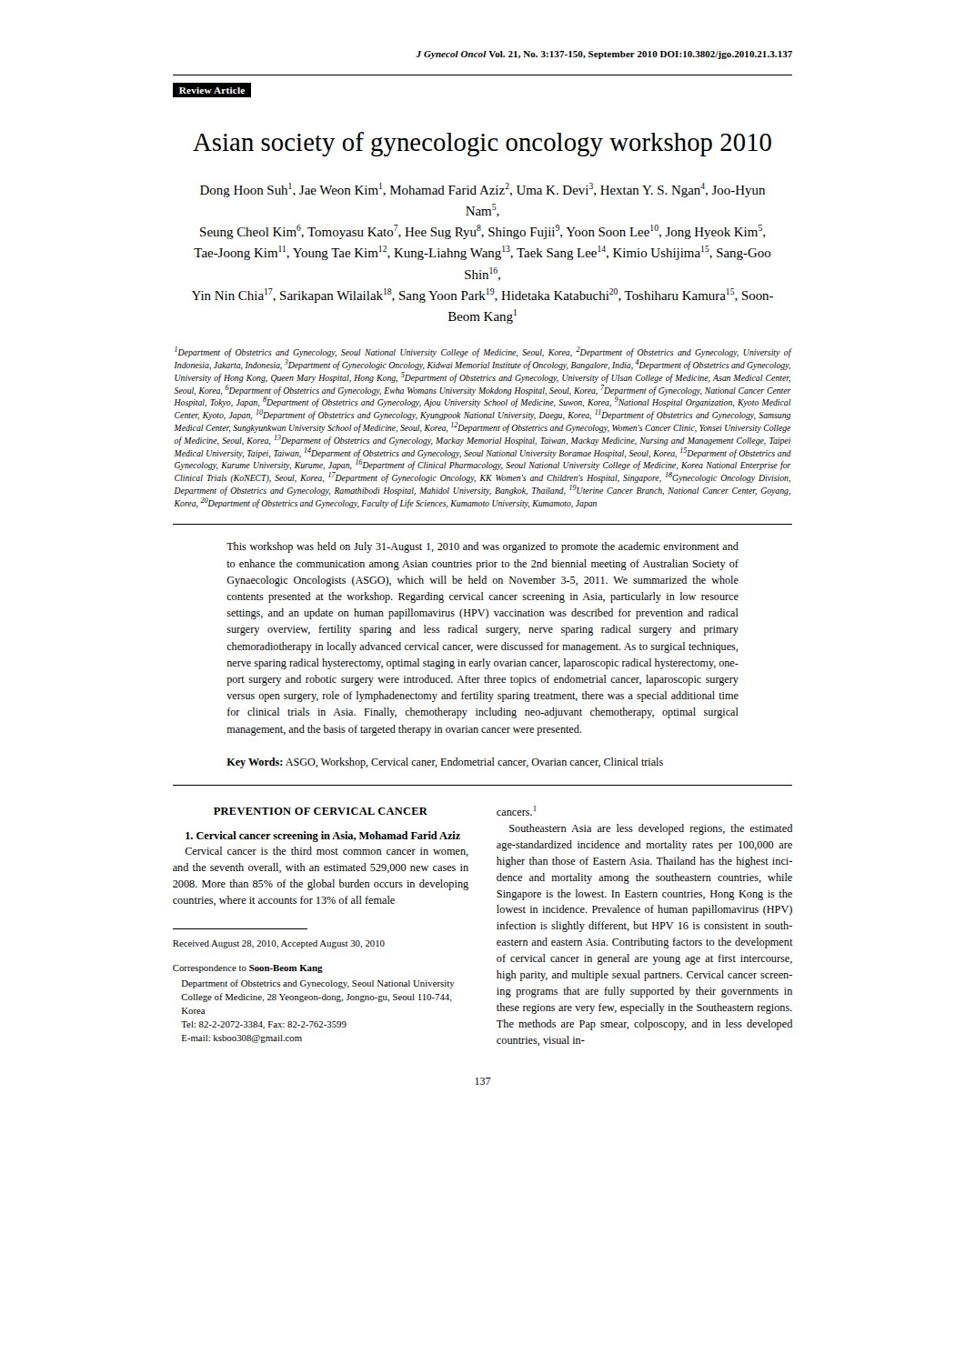J Gynecol Oncol Vol. 21, No. 3:137-150, September 2010 DOI:10.3802/jgo.2010.21.3.137
Review Article
Asian society of gynecologic oncology workshop 2010
Dong Hoon Suh1, Jae Weon Kim1, Mohamad Farid Aziz2, Uma K. Devi3, Hextan Y. S. Ngan4, Joo-Hyun Nam5,
Seung Cheol Kim6, Tomoyasu Kato7, Hee Sug Ryu8, Shingo Fujii9, Yoon Soon Lee10, Jong Hyeok Kim5,
Tae-Joong Kim11, Young Tae Kim12, Kung-Liahng Wang13, Taek Sang Lee14, Kimio Ushijima15, Sang-Goo Shin16,
Yin Nin Chia17, Sarikapan Wilailak18, Sang Yoon Park19, Hidetaka Katabuchi20, Toshiharu Kamura15, Soon-Beom Kang1
1Department of Obstetrics and Gynecology, Seoul National University College of Medicine, Seoul, Korea, 2Department of Obstetrics and Gynecology, University of Indonesia, Jakarta, Indonesia, 3Department of Gynecologic Oncology, Kidwai Memorial Institute of Oncology, Bangalore, India, 4Department of Obstetrics and Gynecology, University of Hong Kong, Queen Mary Hospital, Hong Kong, 5Department of Obstetrics and Gynecology, University of Ulsan College of Medicine, Asan Medical Center, Seoul, Korea, 6Department of Obstetrics and Gynecology, Ewha Womans University Mokdong Hospital, Seoul, Korea, 7Department of Gynecology, National Cancer Center Hospital, Tokyo, Japan, 8Department of Obstetrics and Gynecology, Ajou University School of Medicine, Suwon, Korea, 9National Hospital Organization, Kyoto Medical Center, Kyoto, Japan, 10Department of Obstetrics and Gynecology, Kyungpook National University, Daegu, Korea, 11Department of Obstetrics and Gynecology, Samsung Medical Center, Sungkyunkwan University School of Medicine, Seoul, Korea, 12Department of Obstetrics and Gynecology, Women's Cancer Clinic, Yonsei University College of Medicine, Seoul, Korea, 13Deparment of Obstetrics and Gynecology, Mackay Memorial Hospital, Taiwan, Mackay Medicine, Nursing and Management College, Taipei Medical University, Taipei, Taiwan, 14Deparment of Obstetrics and Gynecology, Seoul National University Boramae Hospital, Seoul, Korea, 15Deparment of Obstetrics and Gynecology, Kurume University, Kurume, Japan, 16Department of Clinical Pharmacology, Seoul National University College of Medicine, Korea National Enterprise for Clinical Trials (KoNECT), Seoul, Korea, 17Department of Gynecologic Oncology, KK Women's and Children's Hospital, Singapore, 18Gynecologic Oncology Division, Department of Obstetrics and Gynecology, Ramathibodi Hospital, Mahidol University, Bangkok, Thailand, 19Uterine Cancer Branch, National Cancer Center, Goyang, Korea, 20Department of Obstetrics and Gynecology, Faculty of Life Sciences, Kumamoto University, Kumamoto, Japan
This workshop was held on July 31-August 1, 2010 and was organized to promote the academic environment and to enhance the communication among Asian countries prior to the 2nd biennial meeting of Australian Society of Gynaecologic Oncologists (ASGO), which will be held on November 3-5, 2011. We summarized the whole contents presented at the workshop. Regarding cervical cancer screening in Asia, particularly in low resource settings, and an update on human papillomavirus (HPV) vaccination was described for prevention and radical surgery overview, fertility sparing and less radical surgery, nerve sparing radical surgery and primary chemoradiotherapy in locally advanced cervical cancer, were discussed for management. As to surgical techniques, nerve sparing radical hysterectomy, optimal staging in early ovarian cancer, laparoscopic radical hysterectomy, one-port surgery and robotic surgery were introduced. After three topics of endometrial cancer, laparoscopic surgery versus open surgery, role of lymphadenectomy and fertility sparing treatment, there was a special additional time for clinical trials in Asia. Finally, chemotherapy including neo-adjuvant chemotherapy, optimal surgical management, and the basis of targeted therapy in ovarian cancer were presented.
Key Words: ASGO, Workshop, Cervical caner, Endometrial cancer, Ovarian cancer, Clinical trials
PREVENTION OF CERVICAL CANCER
1. Cervical cancer screening in Asia, Mohamad Farid Aziz
Cervical cancer is the third most common cancer in women, and the seventh overall, with an estimated 529,000 new cases in 2008. More than 85% of the global burden occurs in developing countries, where it accounts for 13% of all female
Received August 28, 2010, Accepted August 30, 2010
Correspondence to Soon-Beom Kang
Department of Obstetrics and Gynecology, Seoul National University College of Medicine, 28 Yeongeon-dong, Jongno-gu, Seoul 110-744, Korea
Tel: 82-2-2072-3384, Fax: 82-2-762-3599
E-mail: ksboo308@gmail.com
cancers.1
Southeastern Asia are less developed regions, the estimated age-standardized incidence and mortality rates per 100,000 are higher than those of Eastern Asia. Thailand has the highest incidence and mortality among the southeastern countries, while Singapore is the lowest. In Eastern countries, Hong Kong is the lowest in incidence. Prevalence of human papillomavirus (HPV) infection is slightly different, but HPV 16 is consistent in southeastern and eastern Asia. Contributing factors to the development of cervical cancer in general are young age at first intercourse, high parity, and multiple sexual partners. Cervical cancer screening programs that are fully supported by their governments in these regions are very few, especially in the Southeastern regions. The methods are Pap smear, colposcopy, and in less developed countries, visual in-
137